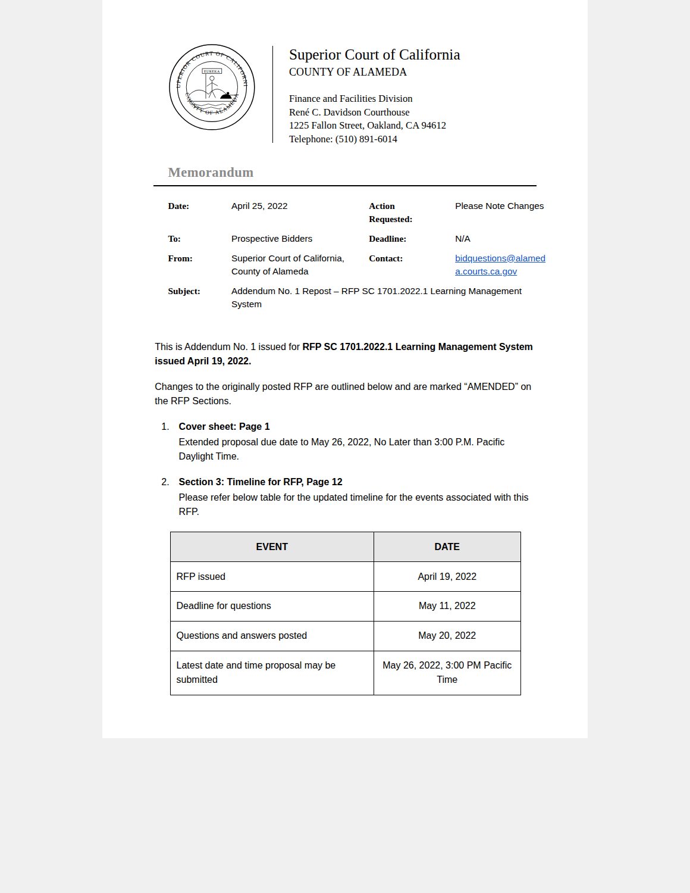SUPERIOR COURT OF CALIFORNIA COUNTY OF ALAMEDA EUREKA
Superior Court of California
County of Alameda
Finance and Facilities Division
René C. Davidson Courthouse
1225 Fallon Street, Oakland, CA 94612
Telephone: (510) 891-6014
Memorandum
| Date: | April 25, 2022 | Action Requested: | Please Note Changes |
| To: | Prospective Bidders | Deadline: | N/A |
| From: | Superior Court of California, County of Alameda | Contact: | bidquestions@alameda.courts.ca.gov |
| Subject: | Addendum No. 1 Repost – RFP SC 1701.2022.1 Learning Management System |
This is Addendum No. 1 issued for RFP SC 1701.2022.1 Learning Management System issued April 19, 2022.
Changes to the originally posted RFP are outlined below and are marked “AMENDED” on the RFP Sections.
Cover sheet: Page 1
Extended proposal due date to May 26, 2022, No Later than 3:00 P.M. Pacific Daylight Time.
Section 3: Timeline for RFP, Page 12
Please refer below table for the updated timeline for the events associated with this RFP.
| EVENT | DATE |
| --- | --- |
| RFP issued | April 19, 2022 |
| Deadline for questions | May 11, 2022 |
| Questions and answers posted | May 20, 2022 |
| Latest date and time proposal may be submitted | May 26, 2022, 3:00 PM Pacific Time |